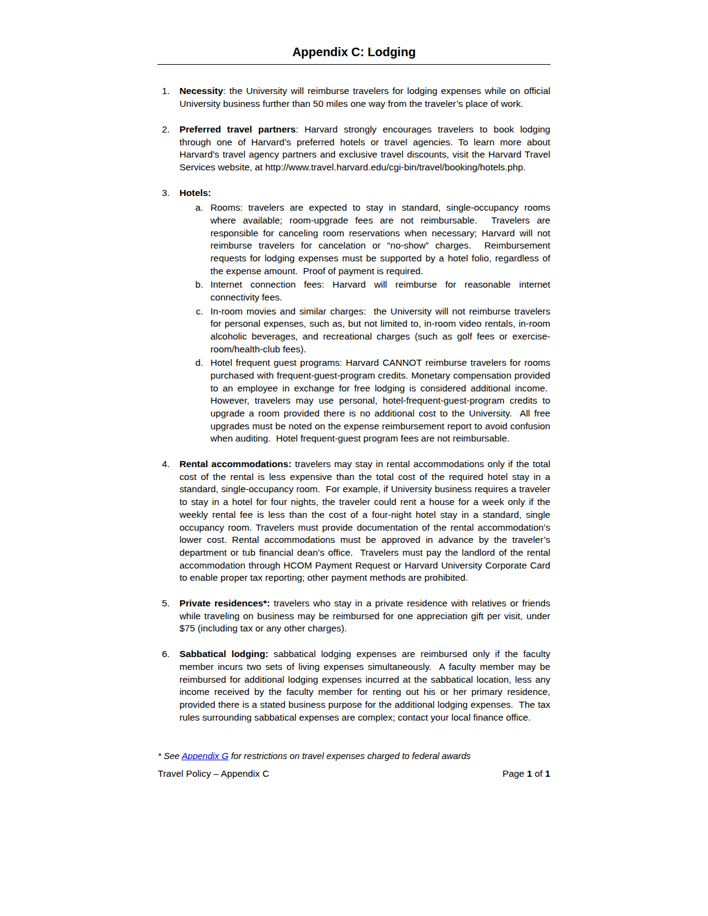Appendix C: Lodging
Necessity: the University will reimburse travelers for lodging expenses while on official University business further than 50 miles one way from the traveler’s place of work.
Preferred travel partners: Harvard strongly encourages travelers to book lodging through one of Harvard’s preferred hotels or travel agencies. To learn more about Harvard’s travel agency partners and exclusive travel discounts, visit the Harvard Travel Services website, at http://www.travel.harvard.edu/cgi-bin/travel/booking/hotels.php.
Hotels:
Rooms: travelers are expected to stay in standard, single-occupancy rooms where available; room-upgrade fees are not reimbursable. Travelers are responsible for canceling room reservations when necessary; Harvard will not reimburse travelers for cancelation or “no-show” charges. Reimbursement requests for lodging expenses must be supported by a hotel folio, regardless of the expense amount. Proof of payment is required.
Internet connection fees: Harvard will reimburse for reasonable internet connectivity fees.
In-room movies and similar charges: the University will not reimburse travelers for personal expenses, such as, but not limited to, in-room video rentals, in-room alcoholic beverages, and recreational charges (such as golf fees or exercise- room/health-club fees).
Hotel frequent guest programs: Harvard CANNOT reimburse travelers for rooms purchased with frequent-guest-program credits. Monetary compensation provided to an employee in exchange for free lodging is considered additional income. However, travelers may use personal, hotel-frequent-guest-program credits to upgrade a room provided there is no additional cost to the University. All free upgrades must be noted on the expense reimbursement report to avoid confusion when auditing. Hotel frequent-guest program fees are not reimbursable.
Rental accommodations: travelers may stay in rental accommodations only if the total cost of the rental is less expensive than the total cost of the required hotel stay in a standard, single-occupancy room. For example, if University business requires a traveler to stay in a hotel for four nights, the traveler could rent a house for a week only if the weekly rental fee is less than the cost of a four-night hotel stay in a standard, single occupancy room. Travelers must provide documentation of the rental accommodation’s lower cost. Rental accommodations must be approved in advance by the traveler’s department or tub financial dean’s office. Travelers must pay the landlord of the rental accommodation through HCOM Payment Request or Harvard University Corporate Card to enable proper tax reporting; other payment methods are prohibited.
Private residences*: travelers who stay in a private residence with relatives or friends while traveling on business may be reimbursed for one appreciation gift per visit, under $75 (including tax or any other charges).
Sabbatical lodging: sabbatical lodging expenses are reimbursed only if the faculty member incurs two sets of living expenses simultaneously. A faculty member may be reimbursed for additional lodging expenses incurred at the sabbatical location, less any income received by the faculty member for renting out his or her primary residence, provided there is a stated business purpose for the additional lodging expenses. The tax rules surrounding sabbatical expenses are complex; contact your local finance office.
* See Appendix G for restrictions on travel expenses charged to federal awards
Travel Policy – Appendix C
Page 1 of 1